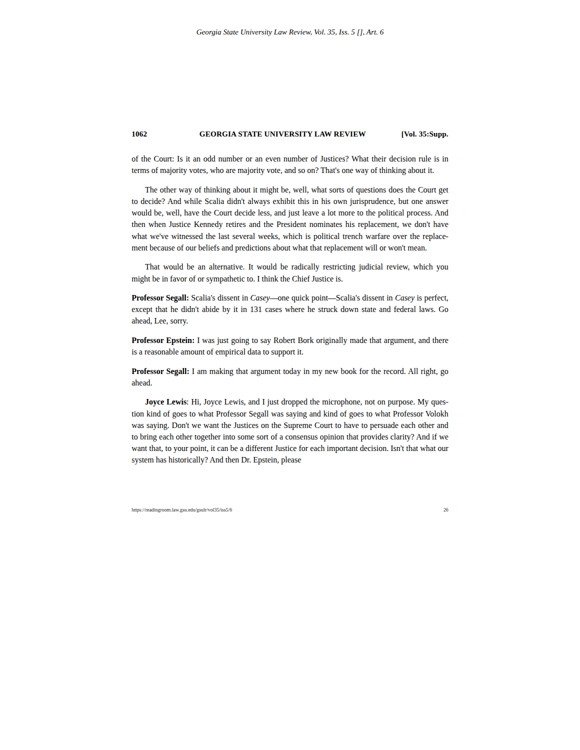Georgia State University Law Review, Vol. 35, Iss. 5 [], Art. 6
1062 GEORGIA STATE UNIVERSITY LAW REVIEW [Vol. 35:Supp.
of the Court: Is it an odd number or an even number of Justices? What their decision rule is in terms of majority votes, who are majority vote, and so on? That's one way of thinking about it.
The other way of thinking about it might be, well, what sorts of questions does the Court get to decide? And while Scalia didn't always exhibit this in his own jurisprudence, but one answer would be, well, have the Court decide less, and just leave a lot more to the political process. And then when Justice Kennedy retires and the President nominates his replacement, we don't have what we've witnessed the last several weeks, which is political trench warfare over the replacement because of our beliefs and predictions about what that replacement will or won't mean.
That would be an alternative. It would be radically restricting judicial review, which you might be in favor of or sympathetic to. I think the Chief Justice is.
Professor Segall: Scalia's dissent in Casey—one quick point—Scalia's dissent in Casey is perfect, except that he didn't abide by it in 131 cases where he struck down state and federal laws. Go ahead, Lee, sorry.
Professor Epstein: I was just going to say Robert Bork originally made that argument, and there is a reasonable amount of empirical data to support it.
Professor Segall: I am making that argument today in my new book for the record. All right, go ahead.
Joyce Lewis: Hi, Joyce Lewis, and I just dropped the microphone, not on purpose. My question kind of goes to what Professor Segall was saying and kind of goes to what Professor Volokh was saying. Don't we want the Justices on the Supreme Court to have to persuade each other and to bring each other together into some sort of a consensus opinion that provides clarity? And if we want that, to your point, it can be a different Justice for each important decision. Isn't that what our system has historically? And then Dr. Epstein, please
https://readingroom.law.gsu.edu/gsulr/vol35/iss5/6 26